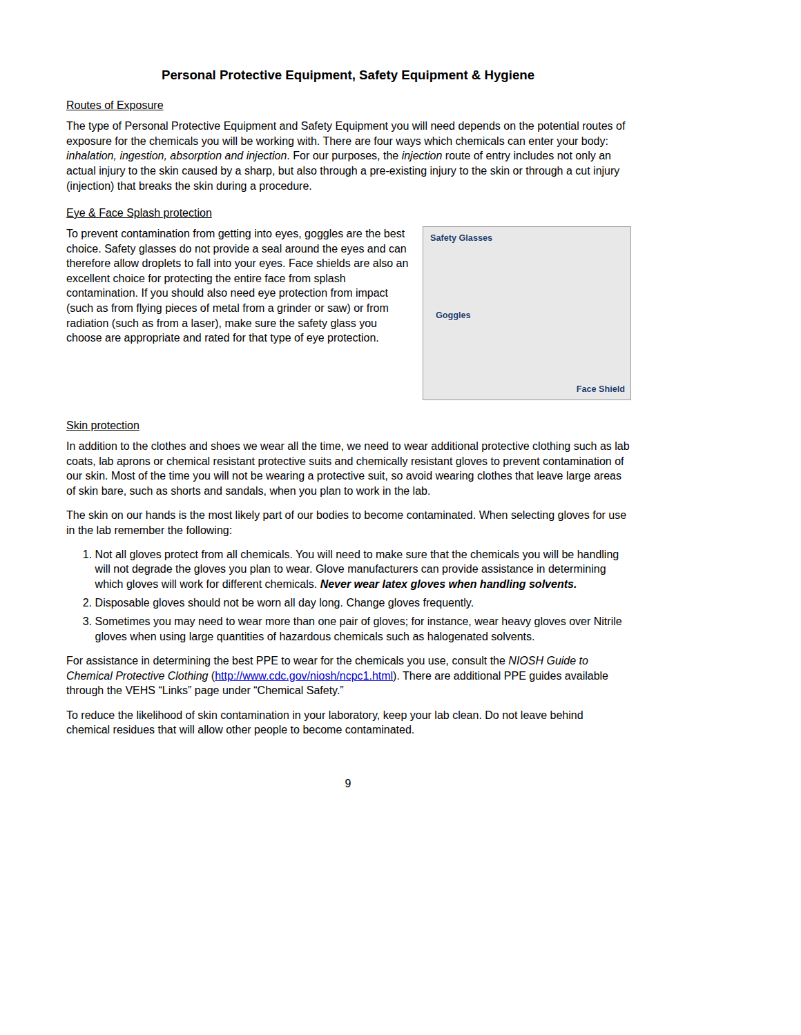Personal Protective Equipment, Safety Equipment & Hygiene
Routes of Exposure
The type of Personal Protective Equipment and Safety Equipment you will need depends on the potential routes of exposure for the chemicals you will be working with. There are four ways which chemicals can enter your body: inhalation, ingestion, absorption and injection. For our purposes, the injection route of entry includes not only an actual injury to the skin caused by a sharp, but also through a pre-existing injury to the skin or through a cut injury (injection) that breaks the skin during a procedure.
Eye & Face Splash protection
Safety Glasses Goggles Face Shield
To prevent contamination from getting into eyes, goggles are the best choice. Safety glasses do not provide a seal around the eyes and can therefore allow droplets to fall into your eyes. Face shields are also an excellent choice for protecting the entire face from splash contamination. If you should also need eye protection from impact (such as from flying pieces of metal from a grinder or saw) or from radiation (such as from a laser), make sure the safety glass you choose are appropriate and rated for that type of eye protection.
Skin protection
In addition to the clothes and shoes we wear all the time, we need to wear additional protective clothing such as lab coats, lab aprons or chemical resistant protective suits and chemically resistant gloves to prevent contamination of our skin. Most of the time you will not be wearing a protective suit, so avoid wearing clothes that leave large areas of skin bare, such as shorts and sandals, when you plan to work in the lab.
The skin on our hands is the most likely part of our bodies to become contaminated. When selecting gloves for use in the lab remember the following:
Not all gloves protect from all chemicals. You will need to make sure that the chemicals you will be handling will not degrade the gloves you plan to wear. Glove manufacturers can provide assistance in determining which gloves will work for different chemicals. Never wear latex gloves when handling solvents.
Disposable gloves should not be worn all day long. Change gloves frequently.
Sometimes you may need to wear more than one pair of gloves; for instance, wear heavy gloves over Nitrile gloves when using large quantities of hazardous chemicals such as halogenated solvents.
For assistance in determining the best PPE to wear for the chemicals you use, consult the NIOSH Guide to Chemical Protective Clothing (http://www.cdc.gov/niosh/ncpc1.html). There are additional PPE guides available through the VEHS “Links” page under “Chemical Safety.”
To reduce the likelihood of skin contamination in your laboratory, keep your lab clean. Do not leave behind chemical residues that will allow other people to become contaminated.
9